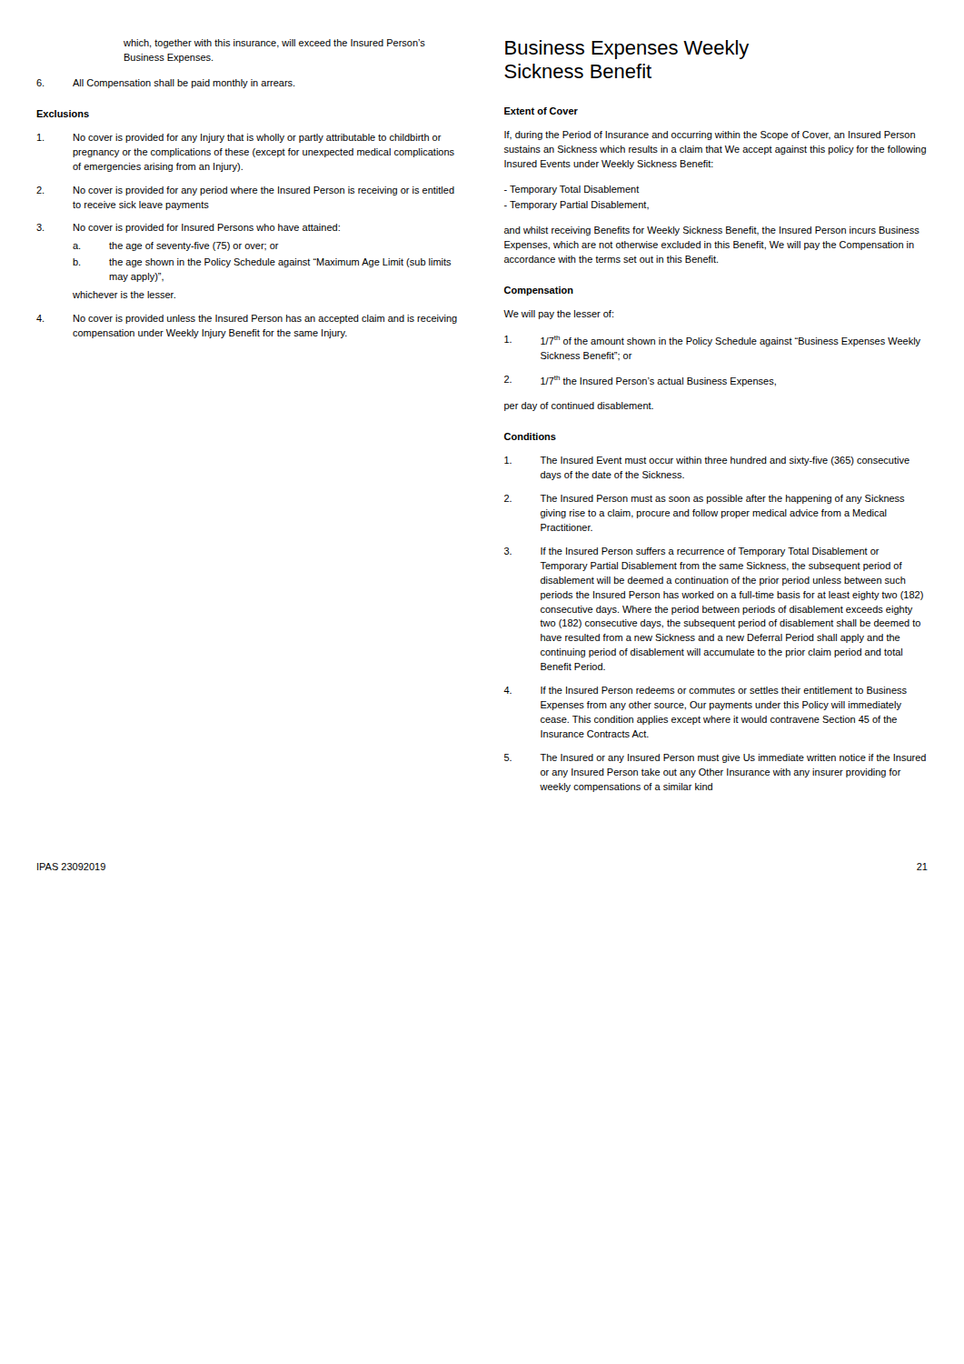which, together with this insurance, will exceed the Insured Person’s Business Expenses.
6. All Compensation shall be paid monthly in arrears.
Exclusions
1. No cover is provided for any Injury that is wholly or partly attributable to childbirth or pregnancy or the complications of these (except for unexpected medical complications of emergencies arising from an Injury).
2. No cover is provided for any period where the Insured Person is receiving or is entitled to receive sick leave payments
3. No cover is provided for Insured Persons who have attained:
a. the age of seventy-five (75) or over; or
b. the age shown in the Policy Schedule against “Maximum Age Limit (sub limits may apply)”,
whichever is the lesser.
4. No cover is provided unless the Insured Person has an accepted claim and is receiving compensation under Weekly Injury Benefit for the same Injury.
Business Expenses Weekly
Sickness Benefit
Extent of Cover
If, during the Period of Insurance and occurring within the Scope of Cover, an Insured Person sustains an Sickness which results in a claim that We accept against this policy for the following Insured Events under Weekly Sickness Benefit:
- Temporary Total Disablement
- Temporary Partial Disablement,
and whilst receiving Benefits for Weekly Sickness Benefit, the Insured Person incurs Business Expenses, which are not otherwise excluded in this Benefit, We will pay the Compensation in accordance with the terms set out in this Benefit.
Compensation
We will pay the lesser of:
1. 1/7th of the amount shown in the Policy Schedule against “Business Expenses Weekly Sickness Benefit”; or
2. 1/7th the Insured Person’s actual Business Expenses,
per day of continued disablement.
Conditions
1. The Insured Event must occur within three hundred and sixty-five (365) consecutive days of the date of the Sickness.
2. The Insured Person must as soon as possible after the happening of any Sickness giving rise to a claim, procure and follow proper medical advice from a Medical Practitioner.
3. If the Insured Person suffers a recurrence of Temporary Total Disablement or Temporary Partial Disablement from the same Sickness, the subsequent period of disablement will be deemed a continuation of the prior period unless between such periods the Insured Person has worked on a full-time basis for at least eighty two (182) consecutive days. Where the period between periods of disablement exceeds eighty two (182) consecutive days, the subsequent period of disablement shall be deemed to have resulted from a new Sickness and a new Deferral Period shall apply and the continuing period of disablement will accumulate to the prior claim period and total Benefit Period.
4. If the Insured Person redeems or commutes or settles their entitlement to Business Expenses from any other source, Our payments under this Policy will immediately cease. This condition applies except where it would contravene Section 45 of the Insurance Contracts Act.
5. The Insured or any Insured Person must give Us immediate written notice if the Insured or any Insured Person take out any Other Insurance with any insurer providing for weekly compensations of a similar kind
IPAS 23092019
21